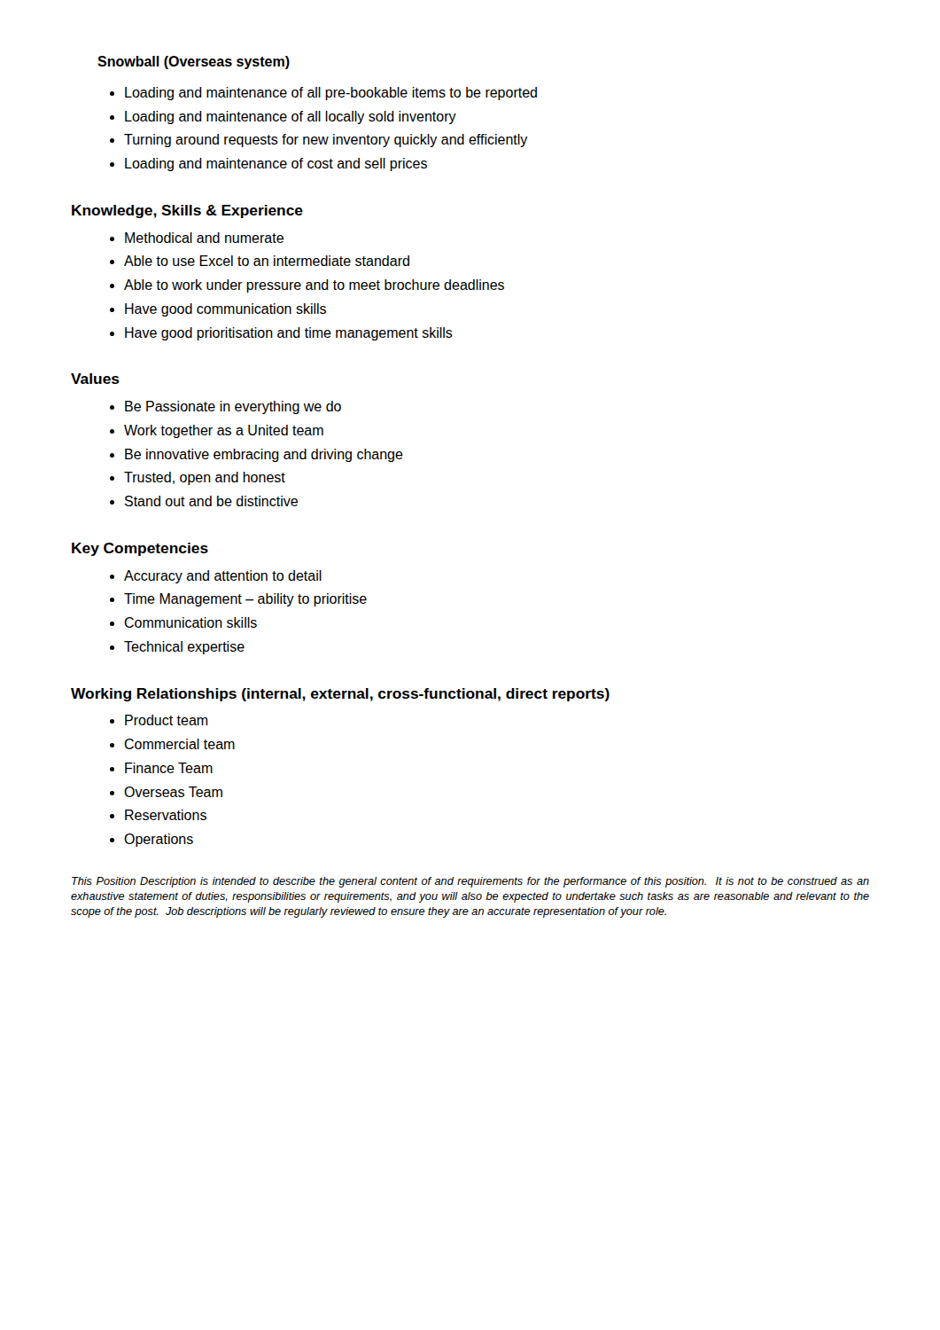Snowball (Overseas system)
Loading and maintenance of all pre-bookable items to be reported
Loading and maintenance of all locally sold inventory
Turning around requests for new inventory quickly and efficiently
Loading and maintenance of cost and sell prices
Knowledge, Skills & Experience
Methodical and numerate
Able to use Excel to an intermediate standard
Able to work under pressure and to meet brochure deadlines
Have good communication skills
Have good prioritisation and time management skills
Values
Be Passionate in everything we do
Work together as a United team
Be innovative embracing and driving change
Trusted, open and honest
Stand out and be distinctive
Key Competencies
Accuracy and attention to detail
Time Management – ability to prioritise
Communication skills
Technical expertise
Working Relationships (internal, external, cross-functional, direct reports)
Product team
Commercial team
Finance Team
Overseas Team
Reservations
Operations
This Position Description is intended to describe the general content of and requirements for the performance of this position. It is not to be construed as an exhaustive statement of duties, responsibilities or requirements, and you will also be expected to undertake such tasks as are reasonable and relevant to the scope of the post. Job descriptions will be regularly reviewed to ensure they are an accurate representation of your role.